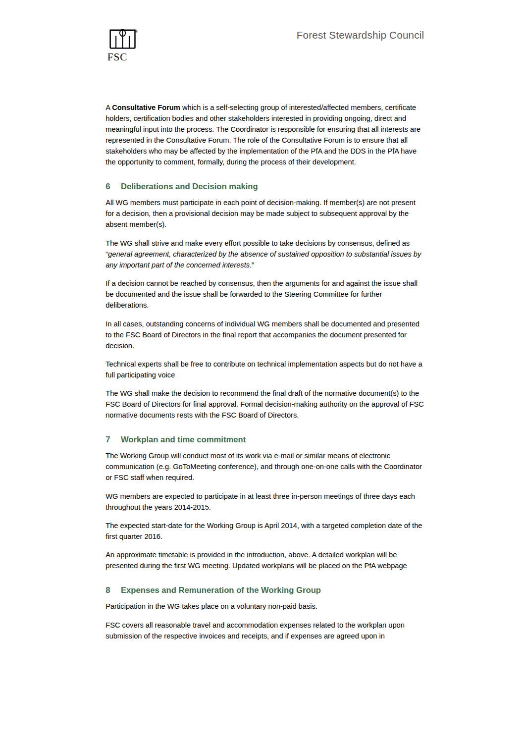FSC ®
Forest Stewardship Council
A Consultative Forum which is a self-selecting group of interested/affected members, certificate holders, certification bodies and other stakeholders interested in providing ongoing, direct and meaningful input into the process. The Coordinator is responsible for ensuring that all interests are represented in the Consultative Forum. The role of the Consultative Forum is to ensure that all stakeholders who may be affected by the implementation of the PfA and the DDS in the PfA have the opportunity to comment, formally, during the process of their development.
6 Deliberations and Decision making
All WG members must participate in each point of decision-making. If member(s) are not present for a decision, then a provisional decision may be made subject to subsequent approval by the absent member(s).
The WG shall strive and make every effort possible to take decisions by consensus, defined as “general agreement, characterized by the absence of sustained opposition to substantial issues by any important part of the concerned interests.”
If a decision cannot be reached by consensus, then the arguments for and against the issue shall be documented and the issue shall be forwarded to the Steering Committee for further deliberations.
In all cases, outstanding concerns of individual WG members shall be documented and presented to the FSC Board of Directors in the final report that accompanies the document presented for decision.
Technical experts shall be free to contribute on technical implementation aspects but do not have a full participating voice
The WG shall make the decision to recommend the final draft of the normative document(s) to the FSC Board of Directors for final approval. Formal decision-making authority on the approval of FSC normative documents rests with the FSC Board of Directors.
7 Workplan and time commitment
The Working Group will conduct most of its work via e-mail or similar means of electronic communication (e.g. GoToMeeting conference), and through one-on-one calls with the Coordinator or FSC staff when required.
WG members are expected to participate in at least three in-person meetings of three days each throughout the years 2014-2015.
The expected start-date for the Working Group is April 2014, with a targeted completion date of the first quarter 2016.
An approximate timetable is provided in the introduction, above. A detailed workplan will be presented during the first WG meeting. Updated workplans will be placed on the PfA webpage
8 Expenses and Remuneration of the Working Group
Participation in the WG takes place on a voluntary non-paid basis.
FSC covers all reasonable travel and accommodation expenses related to the workplan upon submission of the respective invoices and receipts, and if expenses are agreed upon in